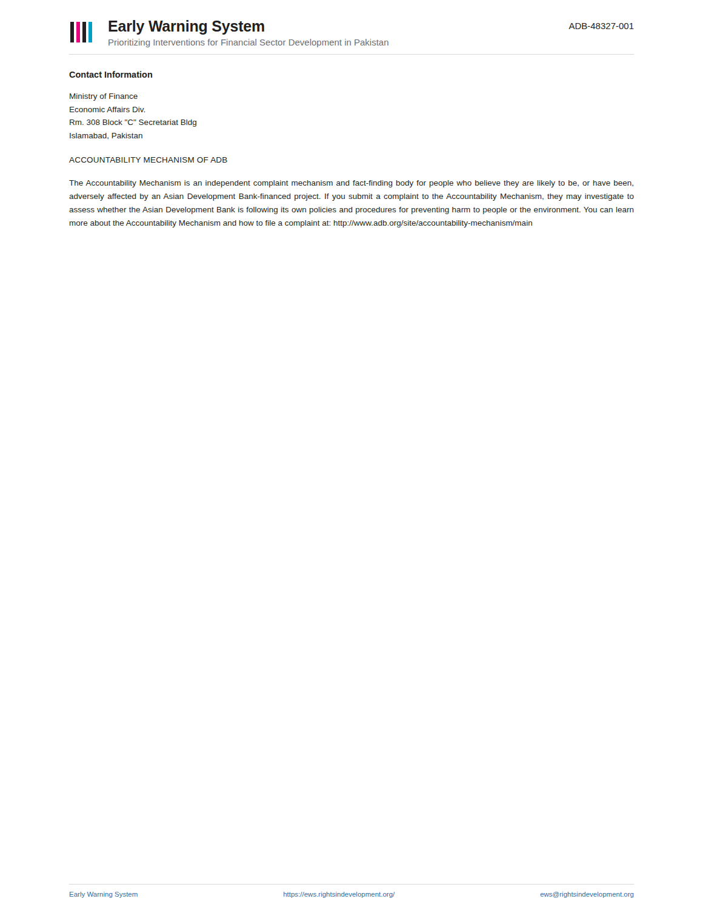Early Warning System
Prioritizing Interventions for Financial Sector Development in Pakistan
ADB-48327-001
Contact Information
Ministry of Finance
Economic Affairs Div.
Rm. 308 Block "C" Secretariat Bldg
Islamabad, Pakistan
ACCOUNTABILITY MECHANISM OF ADB
The Accountability Mechanism is an independent complaint mechanism and fact-finding body for people who believe they are likely to be, or have been, adversely affected by an Asian Development Bank-financed project. If you submit a complaint to the Accountability Mechanism, they may investigate to assess whether the Asian Development Bank is following its own policies and procedures for preventing harm to people or the environment. You can learn more about the Accountability Mechanism and how to file a complaint at: http://www.adb.org/site/accountability-mechanism/main
Early Warning System
https://ews.rightsindevelopment.org/
ews@rightsindevelopment.org